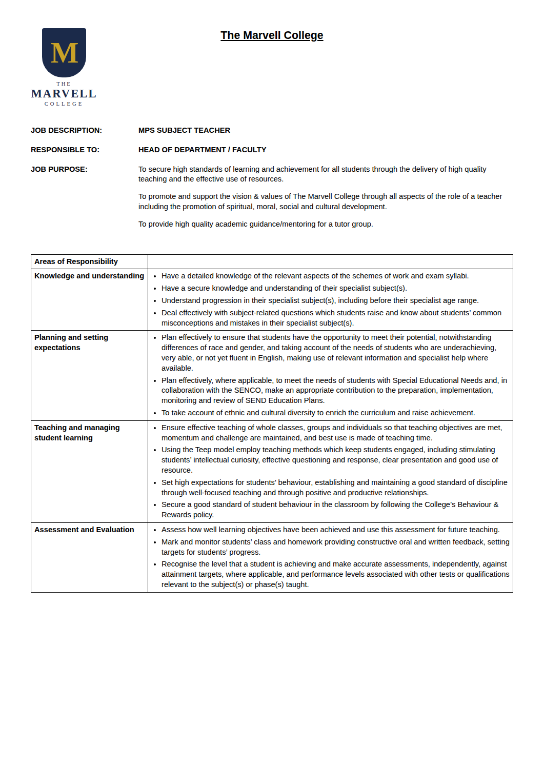M
THE
MARVELL
COLLEGE
The Marvell College
| JOB DESCRIPTION: | MPS SUBJECT TEACHER |
| RESPONSIBLE TO: | HEAD OF DEPARTMENT / FACULTY |
| JOB PURPOSE: | To secure high standards of learning and achievement for all students through the delivery of high quality teaching and the effective use of resources. To promote and support the vision & values of The Marvell College through all aspects of the role of a teacher including the promotion of spiritual, moral, social and cultural development. To provide high quality academic guidance/mentoring for a tutor group. |
| Areas of Responsibility | |
| --- | --- |
| Knowledge and understanding | Have a detailed knowledge of the relevant aspects of the schemes of work and exam syllabi. Have a secure knowledge and understanding of their specialist subject(s). Understand progression in their specialist subject(s), including before their specialist age range. Deal effectively with subject-related questions which students raise and know about students’ common misconceptions and mistakes in their specialist subject(s). |
| Planning and setting expectations | Plan effectively to ensure that students have the opportunity to meet their potential, notwithstanding differences of race and gender, and taking account of the needs of students who are underachieving, very able, or not yet fluent in English, making use of relevant information and specialist help where available. Plan effectively, where applicable, to meet the needs of students with Special Educational Needs and, in collaboration with the SENCO, make an appropriate contribution to the preparation, implementation, monitoring and review of SEND Education Plans. To take account of ethnic and cultural diversity to enrich the curriculum and raise achievement. |
| Teaching and managing student learning | Ensure effective teaching of whole classes, groups and individuals so that teaching objectives are met, momentum and challenge are maintained, and best use is made of teaching time. Using the Teep model employ teaching methods which keep students engaged, including stimulating students’ intellectual curiosity, effective questioning and response, clear presentation and good use of resource. Set high expectations for students’ behaviour, establishing and maintaining a good standard of discipline through well-focused teaching and through positive and productive relationships. Secure a good standard of student behaviour in the classroom by following the College’s Behaviour & Rewards policy. |
| Assessment and Evaluation | Assess how well learning objectives have been achieved and use this assessment for future teaching. Mark and monitor students’ class and homework providing constructive oral and written feedback, setting targets for students’ progress. Recognise the level that a student is achieving and make accurate assessments, independently, against attainment targets, where applicable, and performance levels associated with other tests or qualifications relevant to the subject(s) or phase(s) taught. |